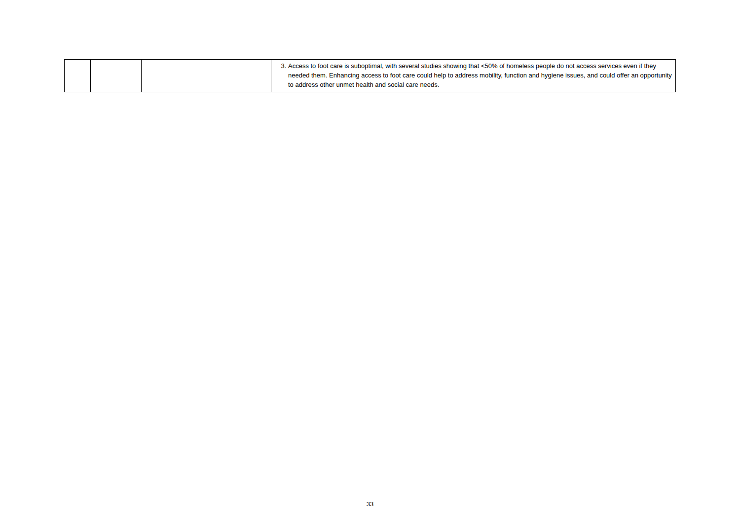| | | | Access to foot care is suboptimal, with several studies showing that <50% of homeless people do not access services even if they needed them. Enhancing access to foot care could help to address mobility, function and hygiene issues, and could offer an opportunity to address other unmet health and social care needs. |
33